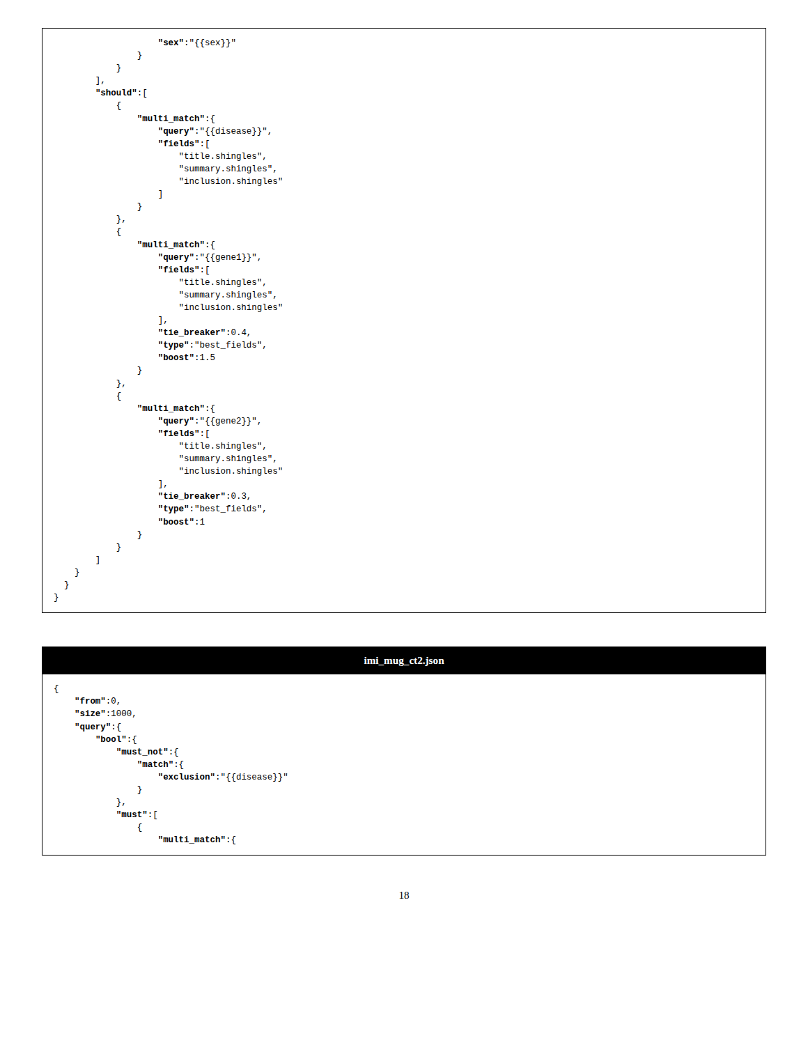"sex":"{{sex}}"
                }
            }
        ],
        "should":[
            {
                "multi_match":{
                    "query":"{{disease}}",
                    "fields":[
                        "title.shingles",
                        "summary.shingles",
                        "inclusion.shingles"
                    ]
                }
            },
            {
                "multi_match":{
                    "query":"{{gene1}}",
                    "fields":[
                        "title.shingles",
                        "summary.shingles",
                        "inclusion.shingles"
                    ],
                    "tie_breaker":0.4,
                    "type":"best_fields",
                    "boost":1.5
                }
            },
            {
                "multi_match":{
                    "query":"{{gene2}}",
                    "fields":[
                        "title.shingles",
                        "summary.shingles",
                        "inclusion.shingles"
                    ],
                    "tie_breaker":0.3,
                    "type":"best_fields",
                    "boost":1
                }
            }
        ]
    }
  }
}
imi_mug_ct2.json
{
    "from":0,
    "size":1000,
    "query":{
        "bool":{
            "must_not":{
                "match":{
                    "exclusion":"{{disease}}"
                }
            },
            "must":[
                {
                    "multi_match":{
18